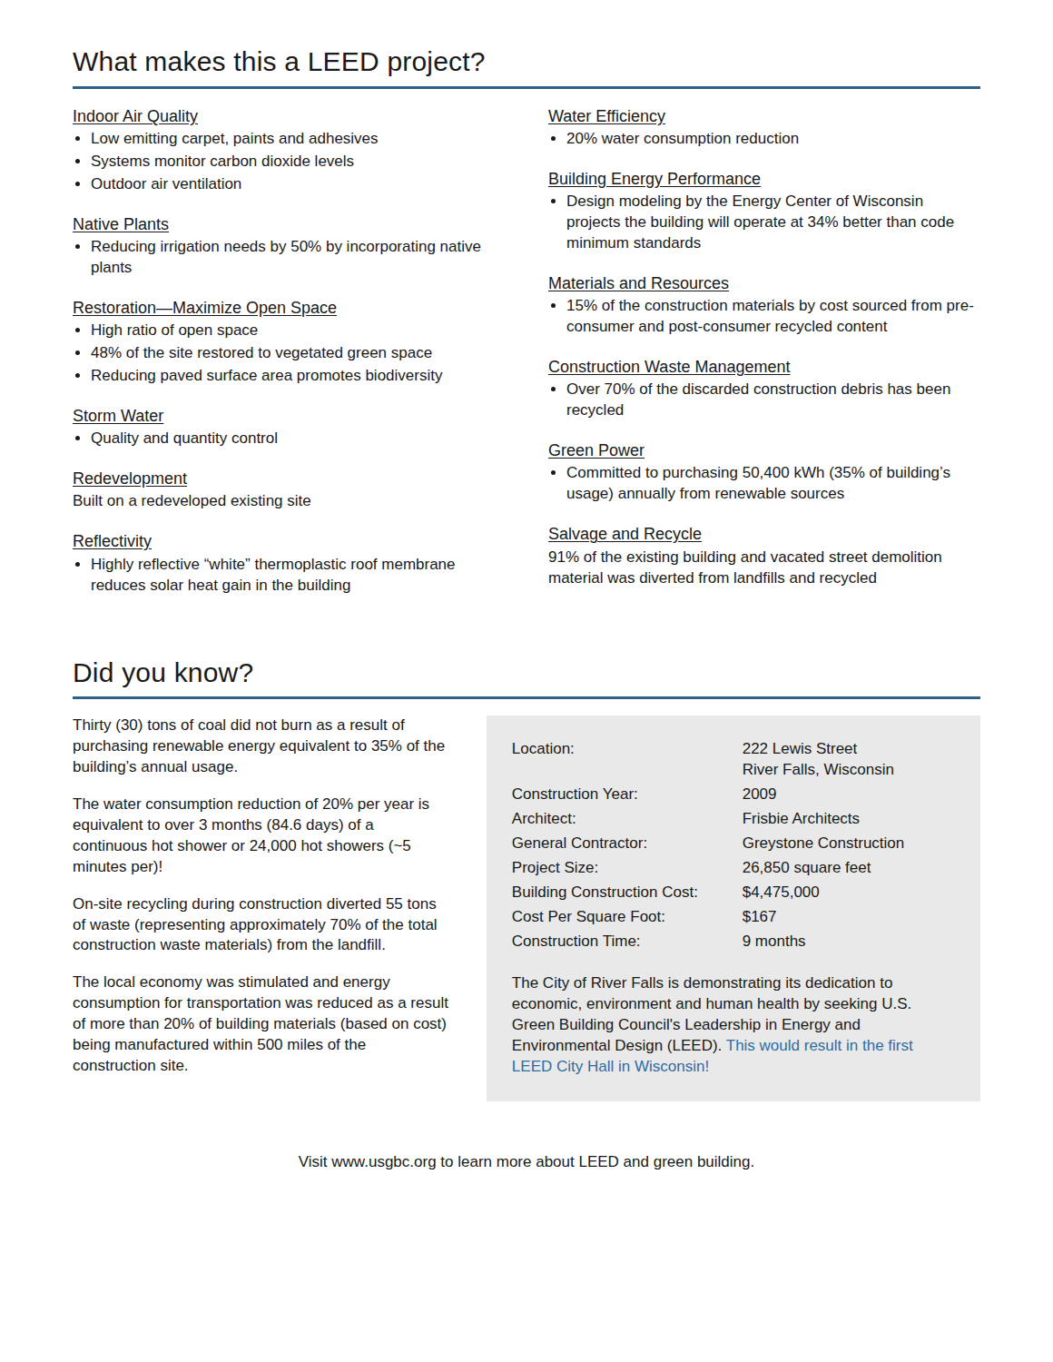What makes this a LEED project?
Indoor Air Quality
Low emitting carpet, paints and adhesives
Systems monitor carbon dioxide levels
Outdoor air ventilation
Native Plants
Reducing irrigation needs by 50% by incorporating native plants
Restoration—Maximize Open Space
High ratio of open space
48% of the site restored to vegetated green space
Reducing paved surface area promotes biodiversity
Storm Water
Quality and quantity control
Redevelopment
Built on a redeveloped existing site
Reflectivity
Highly reflective “white” thermoplastic roof membrane reduces solar heat gain in the building
Water Efficiency
20% water consumption reduction
Building Energy Performance
Design modeling by the Energy Center of Wisconsin projects the building will operate at 34% better than code minimum standards
Materials and Resources
15% of the construction materials by cost sourced from pre-consumer and post-consumer recycled content
Construction Waste Management
Over 70% of the discarded construction debris has been recycled
Green Power
Committed to purchasing 50,400 kWh (35% of building’s usage) annually from renewable sources
Salvage and Recycle
91% of the existing building and vacated street demolition material was diverted from landfills and recycled
Did you know?
Thirty (30) tons of coal did not burn as a result of purchasing renewable energy equivalent to 35% of the building’s annual usage.
The water consumption reduction of 20% per year is equivalent to over 3 months (84.6 days) of a continuous hot shower or 24,000 hot showers (~5 minutes per)!
On-site recycling during construction diverted 55 tons of waste (representing approximately 70% of the total construction waste materials) from the landfill.
The local economy was stimulated and energy consumption for transportation was reduced as a result of more than 20% of building materials (based on cost) being manufactured within 500 miles of the construction site.
| Location: | 222 Lewis Street River Falls, Wisconsin |
| Construction Year: | 2009 |
| Architect: | Frisbie Architects |
| General Contractor: | Greystone Construction |
| Project Size: | 26,850 square feet |
| Building Construction Cost: | $4,475,000 |
| Cost Per Square Foot: | $167 |
| Construction Time: | 9 months |
The City of River Falls is demonstrating its dedication to economic, environment and human health by seeking U.S. Green Building Council's Leadership in Energy and Environmental Design (LEED). This would result in the first LEED City Hall in Wisconsin!
Visit www.usgbc.org to learn more about LEED and green building.